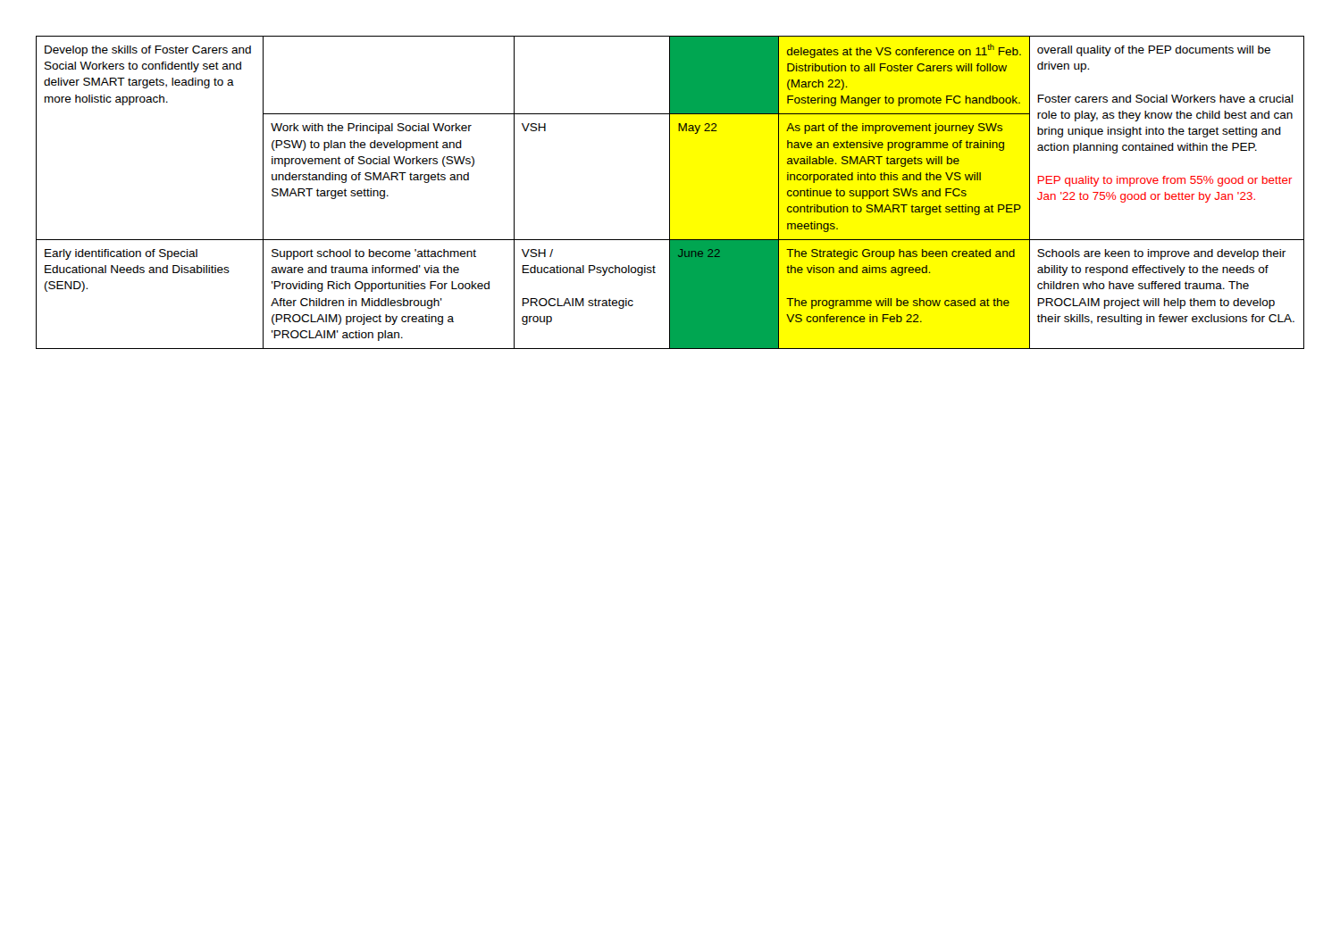| Develop the skills of Foster Carers and Social Workers to confidently set and deliver SMART targets, leading to a more holistic approach. | | | | delegates at the VS conference on 11 th Feb. Distribution to all Foster Carers will follow (March 22). Fostering Manger to promote FC handbook. | overall quality of the PEP documents will be driven up. Foster carers and Social Workers have a crucial role to play, as they know the child best and can bring unique insight into the target setting and action planning contained within the PEP. PEP quality to improve from 55% good or better Jan '22 to 75% good or better by Jan '23. |
| Work with the Principal Social Worker (PSW) to plan the development and improvement of Social Workers (SWs) understanding of SMART targets and SMART target setting. | VSH | May 22 | As part of the improvement journey SWs have an extensive programme of training available. SMART targets will be incorporated into this and the VS will continue to support SWs and FCs contribution to SMART target setting at PEP meetings. |
| Early identification of Special Educational Needs and Disabilities (SEND). | Support school to become 'attachment aware and trauma informed' via the 'Providing Rich Opportunities For Looked After Children in Middlesbrough' (PROCLAIM) project by creating a 'PROCLAIM' action plan. | VSH / Educational Psychologist PROCLAIM strategic group | June 22 | The Strategic Group has been created and the vison and aims agreed. The programme will be show cased at the VS conference in Feb 22. | Schools are keen to improve and develop their ability to respond effectively to the needs of children who have suffered trauma. The PROCLAIM project will help them to develop their skills, resulting in fewer exclusions for CLA. |